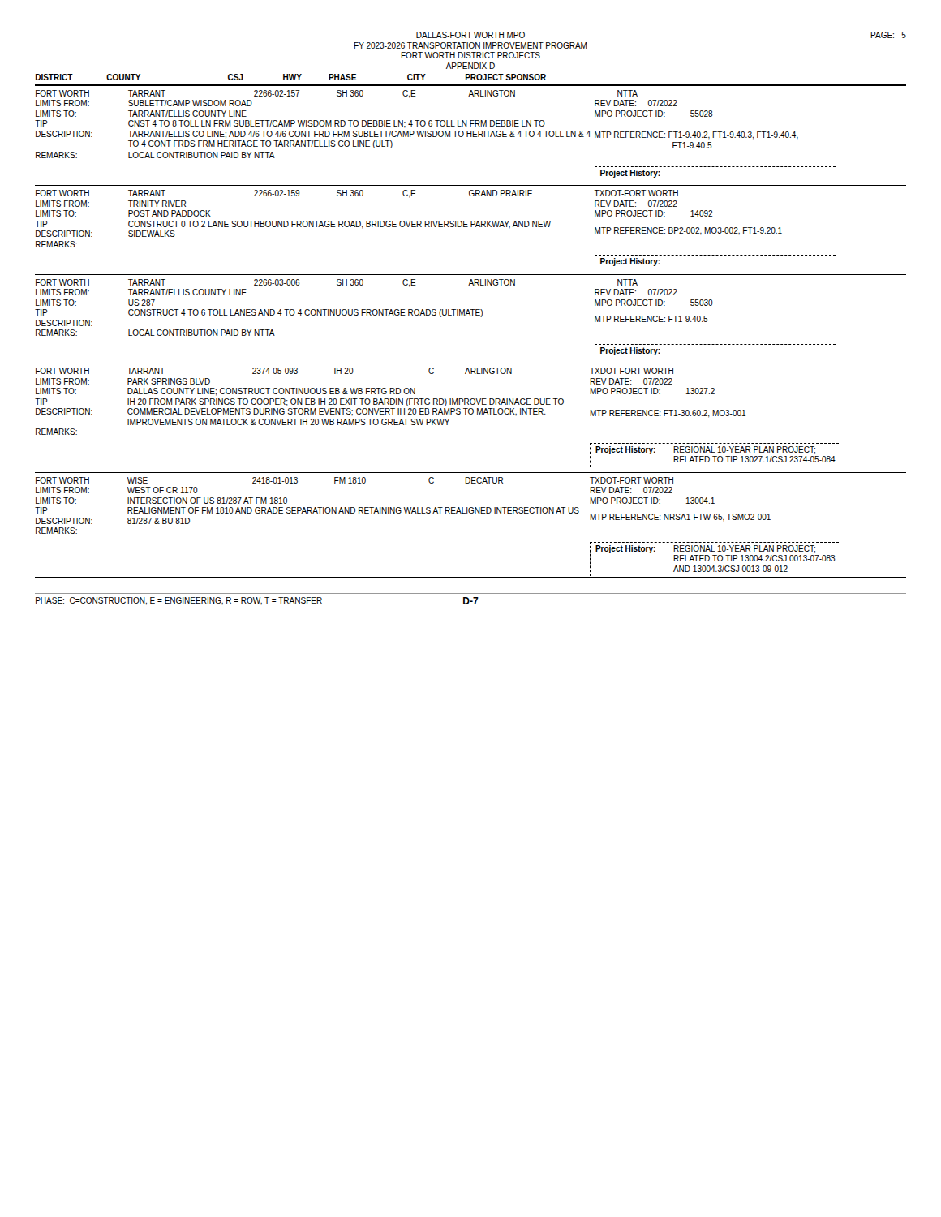PAGE: 5
DALLAS-FORT WORTH MPO
FY 2023-2026 TRANSPORTATION IMPROVEMENT PROGRAM
FORT WORTH DISTRICT PROJECTS
APPENDIX D
| DISTRICT | COUNTY | CSJ | HWY | PHASE | CITY | PROJECT SPONSOR |
| FORT WORTH | TARRANT | 2266-02-157 | SH 360 | C,E | ARLINGTON | NTTA |
| LIMITS FROM: | SUBLETT/CAMP WISDOM ROAD | REV DATE: 07/2022 |
| LIMITS TO: | TARRANT/ELLIS COUNTY LINE | MPO PROJECT ID: 55028 |
| TIP DESCRIPTION: | CNST 4 TO 8 TOLL LN FRM SUBLETT/CAMP WISDOM RD TO DEBBIE LN; 4 TO 6 TOLL LN FRM DEBBIE LN TO TARRANT/ELLIS CO LINE; ADD 4/6 TO 4/6 CONT FRD FRM SUBLETT/CAMP WISDOM TO HERITAGE & 4 TO 4 TOLL LN & 4 TO 4 CONT FRDS FRM HERITAGE TO TARRANT/ELLIS CO LINE (ULT) | MTP REFERENCE: FT1-9.40.2, FT1-9.40.3, FT1-9.40.4, FT1-9.40.5 |
| REMARKS: | LOCAL CONTRIBUTION PAID BY NTTA | |
| | Project History: |
| FORT WORTH | TARRANT | 2266-02-159 | SH 360 | C,E | GRAND PRAIRIE | TXDOT-FORT WORTH |
| LIMITS FROM: | TRINITY RIVER | REV DATE: 07/2022 |
| LIMITS TO: | POST AND PADDOCK | MPO PROJECT ID: 14092 |
| TIP DESCRIPTION: | CONSTRUCT 0 TO 2 LANE SOUTHBOUND FRONTAGE ROAD, BRIDGE OVER RIVERSIDE PARKWAY, AND NEW SIDEWALKS | MTP REFERENCE: BP2-002, MO3-002, FT1-9.20.1 |
| REMARKS: | | |
| | Project History: |
| FORT WORTH | TARRANT | 2266-03-006 | SH 360 | C,E | ARLINGTON | NTTA |
| LIMITS FROM: | TARRANT/ELLIS COUNTY LINE | REV DATE: 07/2022 |
| LIMITS TO: | US 287 | MPO PROJECT ID: 55030 |
| TIP DESCRIPTION: | CONSTRUCT 4 TO 6 TOLL LANES AND 4 TO 4 CONTINUOUS FRONTAGE ROADS (ULTIMATE) | MTP REFERENCE: FT1-9.40.5 |
| REMARKS: | LOCAL CONTRIBUTION PAID BY NTTA | |
| | Project History: |
| FORT WORTH | TARRANT | 2374-05-093 | IH 20 | C | ARLINGTON | TXDOT-FORT WORTH |
| LIMITS FROM: | PARK SPRINGS BLVD | REV DATE: 07/2022 |
| LIMITS TO: | DALLAS COUNTY LINE; CONSTRUCT CONTINUOUS EB & WB FRTG RD ON | MPO PROJECT ID: 13027.2 |
| TIP DESCRIPTION: | IH 20 FROM PARK SPRINGS TO COOPER; ON EB IH 20 EXIT TO BARDIN (FRTG RD) IMPROVE DRAINAGE DUE TO COMMERCIAL DEVELOPMENTS DURING STORM EVENTS; CONVERT IH 20 EB RAMPS TO MATLOCK, INTER. IMPROVEMENTS ON MATLOCK & CONVERT IH 20 WB RAMPS TO GREAT SW PKWY | MTP REFERENCE: FT1-30.60.2, MO3-001 |
| REMARKS: | | |
| | Project History: REGIONAL 10-YEAR PLAN PROJECT; RELATED TO TIP 13027.1/CSJ 2374-05-084 |
| FORT WORTH | WISE | 2418-01-013 | FM 1810 | C | DECATUR | TXDOT-FORT WORTH |
| LIMITS FROM: | WEST OF CR 1170 | REV DATE: 07/2022 |
| LIMITS TO: | INTERSECTION OF US 81/287 AT FM 1810 | MPO PROJECT ID: 13004.1 |
| TIP DESCRIPTION: | REALIGNMENT OF FM 1810 AND GRADE SEPARATION AND RETAINING WALLS AT REALIGNED INTERSECTION AT US 81/287 & BU 81D | MTP REFERENCE: NRSA1-FTW-65, TSMO2-001 |
| REMARKS: | | |
| | Project History: REGIONAL 10-YEAR PLAN PROJECT; RELATED TO TIP 13004.2/CSJ 0013-07-083 AND 13004.3/CSJ 0013-09-012 |
PHASE: C=CONSTRUCTION, E = ENGINEERING, R = ROW, T = TRANSFER
D-7